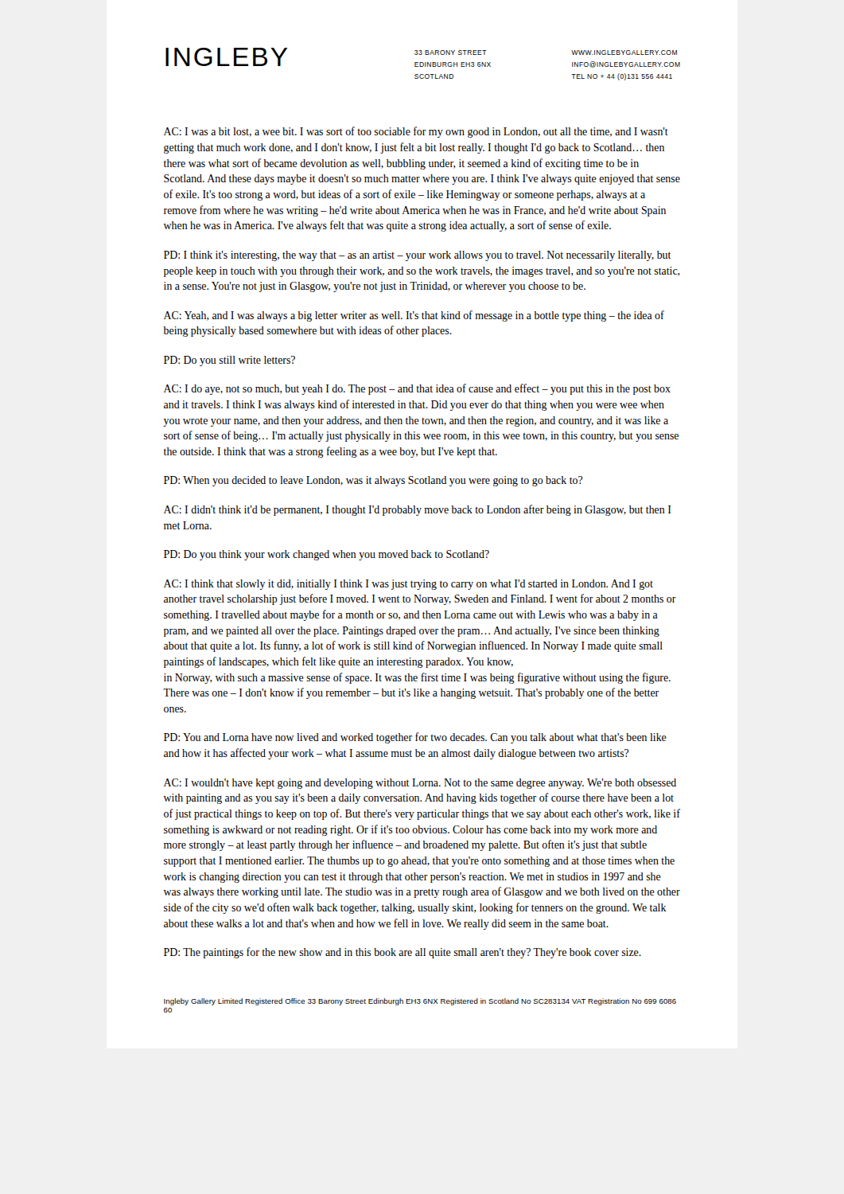INGLEBY
33 BARONY STREET
EDINBURGH EH3 6NX
SCOTLAND
WWW.INGLEBYGALLERY.COM
INFO@INGLEBYGALLERY.COM
TEL No + 44 (0)131 556 4441
AC: I was a bit lost, a wee bit. I was sort of too sociable for my own good in London, out all the time, and I wasn't getting that much work done, and I don't know, I just felt a bit lost really. I thought I'd go back to Scotland… then there was what sort of became devolution as well, bubbling under, it seemed a kind of exciting time to be in Scotland. And these days maybe it doesn't so much matter where you are. I think I've always quite enjoyed that sense of exile. It's too strong a word, but ideas of a sort of exile – like Hemingway or someone perhaps, always at a remove from where he was writing – he'd write about America when he was in France, and he'd write about Spain when he was in America. I've always felt that was quite a strong idea actually, a sort of sense of exile.
PD: I think it's interesting, the way that – as an artist – your work allows you to travel. Not necessarily literally, but people keep in touch with you through their work, and so the work travels, the images travel, and so you're not static, in a sense. You're not just in Glasgow, you're not just in Trinidad, or wherever you choose to be.
AC: Yeah, and I was always a big letter writer as well. It's that kind of message in a bottle type thing – the idea of being physically based somewhere but with ideas of other places.
PD: Do you still write letters?
AC: I do aye, not so much, but yeah I do. The post – and that idea of cause and effect – you put this in the post box and it travels. I think I was always kind of interested in that. Did you ever do that thing when you were wee when you wrote your name, and then your address, and then the town, and then the region, and country, and it was like a sort of sense of being… I'm actually just physically in this wee room, in this wee town, in this country, but you sense the outside. I think that was a strong feeling as a wee boy, but I've kept that.
PD: When you decided to leave London, was it always Scotland you were going to go back to?
AC: I didn't think it'd be permanent, I thought I'd probably move back to London after being in Glasgow, but then I met Lorna.
PD: Do you think your work changed when you moved back to Scotland?
AC: I think that slowly it did, initially I think I was just trying to carry on what I'd started in London. And I got another travel scholarship just before I moved. I went to Norway, Sweden and Finland. I went for about 2 months or something. I travelled about maybe for a month or so, and then Lorna came out with Lewis who was a baby in a pram, and we painted all over the place. Paintings draped over the pram… And actually, I've since been thinking about that quite a lot. Its funny, a lot of work is still kind of Norwegian influenced. In Norway I made quite small paintings of landscapes, which felt like quite an interesting paradox. You know,
in Norway, with such a massive sense of space. It was the first time I was being figurative without using the figure. There was one – I don't know if you remember – but it's like a hanging wetsuit. That's probably one of the better ones.
PD: You and Lorna have now lived and worked together for two decades. Can you talk about what that's been like and how it has affected your work – what I assume must be an almost daily dialogue between two artists?
AC: I wouldn't have kept going and developing without Lorna. Not to the same degree anyway. We're both obsessed with painting and as you say it's been a daily conversation. And having kids together of course there have been a lot of just practical things to keep on top of. But there's very particular things that we say about each other's work, like if something is awkward or not reading right. Or if it's too obvious. Colour has come back into my work more and more strongly – at least partly through her influence – and broadened my palette. But often it's just that subtle support that I mentioned earlier. The thumbs up to go ahead, that you're onto something and at those times when the work is changing direction you can test it through that other person's reaction. We met in studios in 1997 and she was always there working until late. The studio was in a pretty rough area of Glasgow and we both lived on the other side of the city so we'd often walk back together, talking, usually skint, looking for tenners on the ground. We talk about these walks a lot and that's when and how we fell in love. We really did seem in the same boat.
PD: The paintings for the new show and in this book are all quite small aren't they? They're book cover size.
Ingleby Gallery Limited Registered Office 33 Barony Street Edinburgh EH3 6NX Registered in Scotland No SC283134 VAT Registration No 699 6086 60